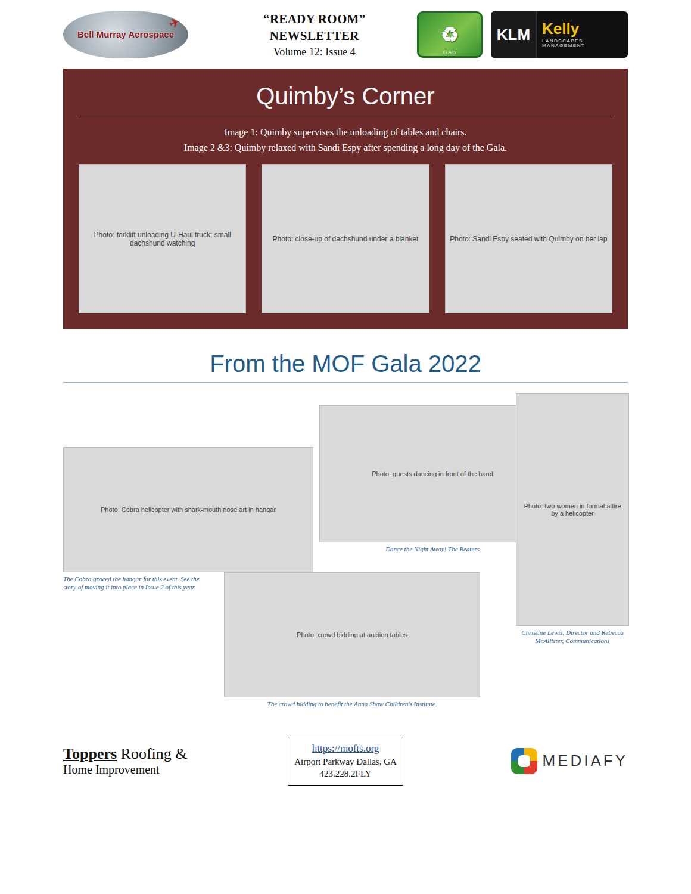Bell Murray Aerospace
✈
“READY ROOM” NEWSLETTER
Volume 12: Issue 4
♻ GAB
KLM
Kelly LANDSCAPES MANAGEMENT
Quimby’s Corner
Image 1: Quimby supervises the unloading of tables and chairs.
Image 2 &3: Quimby relaxed with Sandi Espy after spending a long day of the Gala.
Photo: forklift unloading U-Haul truck; small dachshund watching
Photo: close-up of dachshund under a blanket
Photo: Sandi Espy seated with Quimby on her lap
From the MOF Gala 2022
Photo: guests dancing in front of the band
Dance the Night Away! The Beaters
Photo: two women in formal attire by a helicopter
Christine Lewis, Director and Rebecca McAllister, Communications
Photo: Cobra helicopter with shark-mouth nose art in hangar
The Cobra graced the hangar for this event. See the story of moving it into place in Issue 2 of this year.
Photo: crowd bidding at auction tables
The crowd bidding to benefit the Anna Shaw Children’s Institute.
Toppers Roofing &
Home Improvement
https://mofts.org
Airport Parkway Dallas, GA
423.228.2FLY
MEDIAFY